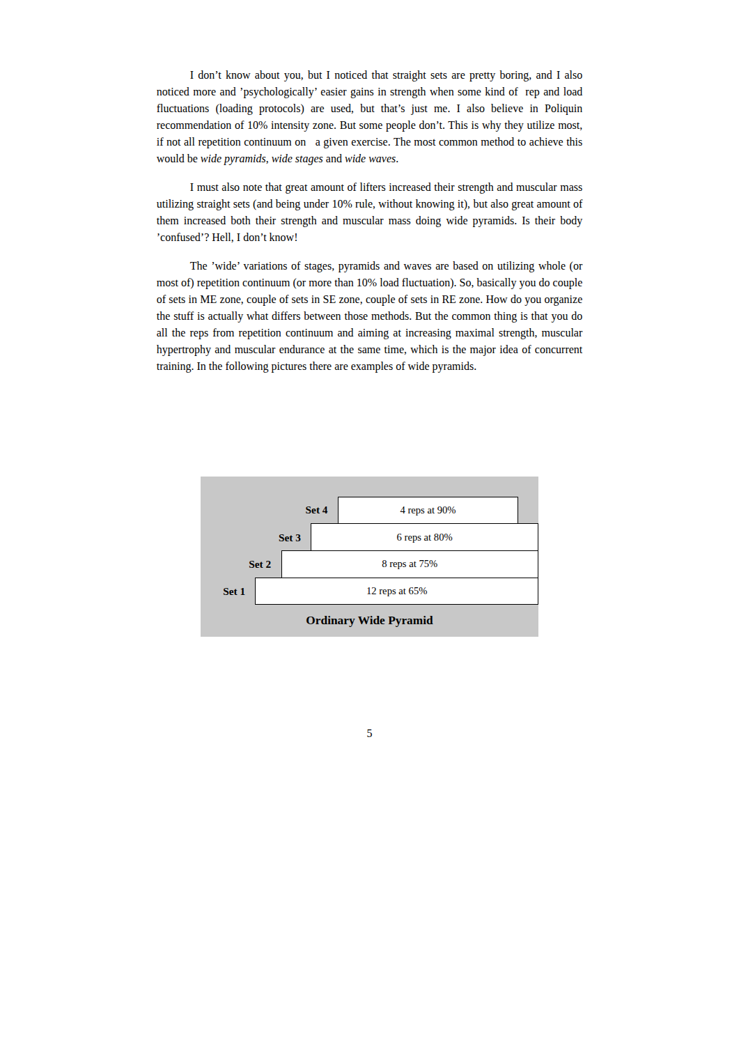I don’t know about you, but I noticed that straight sets are pretty boring, and I also noticed more and ’psychologically’ easier gains in strength when some kind of rep and load fluctuations (loading protocols) are used, but that’s just me. I also believe in Poliquin recommendation of 10% intensity zone. But some people don’t. This is why they utilize most, if not all repetition continuum on a given exercise. The most common method to achieve this would be wide pyramids, wide stages and wide waves.
I must also note that great amount of lifters increased their strength and muscular mass utilizing straight sets (and being under 10% rule, without knowing it), but also great amount of them increased both their strength and muscular mass doing wide pyramids. Is their body ’confused’? Hell, I don’t know!
The ’wide’ variations of stages, pyramids and waves are based on utilizing whole (or most of) repetition continuum (or more than 10% load fluctuation). So, basically you do couple of sets in ME zone, couple of sets in SE zone, couple of sets in RE zone. How do you organize the stuff is actually what differs between those methods. But the common thing is that you do all the reps from repetition continuum and aiming at increasing maximal strength, muscular hypertrophy and muscular endurance at the same time, which is the major idea of concurrent training. In the following pictures there are examples of wide pyramids.
Set 4
4 reps at 90%
Set 3
6 reps at 80%
Set 2
8 reps at 75%
Set 1
12 reps at 65%
Ordinary Wide Pyramid
5